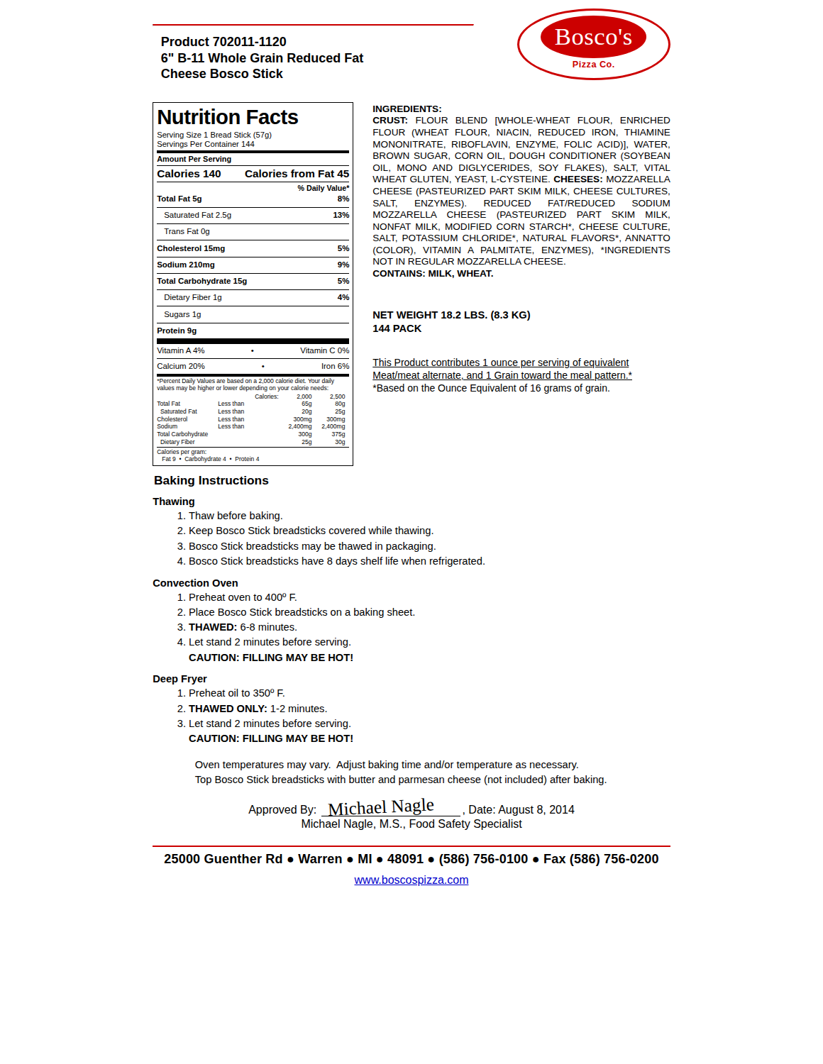Bosco's
Pizza Co.
Product 702011-1120
6" B-11 Whole Grain Reduced Fat
Cheese Bosco Stick
Nutrition Facts
Serving Size 1 Bread Stick (57g)
Servings Per Container 144
Amount Per Serving
Calories 140 Calories from Fat 45
% Daily Value*
| Total Fat 5g | 8% |
| Saturated Fat 2.5g | 13% |
| Trans Fat 0g | |
| Cholesterol 15mg | 5% |
| Sodium 210mg | 9% |
| Total Carbohydrate 15g | 5% |
| Dietary Fiber 1g | 4% |
| Sugars 1g | |
| Protein 9g | |
Vitamin A 4%•Vitamin C 0%
Calcium 20%•Iron 6%
*Percent Daily Values are based on a 2,000 calorie diet. Your daily values may be higher or lower depending on your calorie needs:
| | | Calories: | 2,000 | 2,500 |
| Total Fat | Less than | | 65g | 80g |
| Saturated Fat | Less than | | 20g | 25g |
| Cholesterol | Less than | | 300mg | 300mg |
| Sodium | Less than | | 2,400mg | 2,400mg |
| Total Carbohydrate | | | 300g | 375g |
| Dietary Fiber | | | 25g | 30g |
Calories per gram:
Fat 9 • Carbohydrate 4 • Protein 4
INGREDIENTS:
CRUST: FLOUR BLEND [WHOLE-WHEAT FLOUR, ENRICHED FLOUR (WHEAT FLOUR, NIACIN, REDUCED IRON, THIAMINE MONONITRATE, RIBOFLAVIN, ENZYME, FOLIC ACID)], WATER, BROWN SUGAR, CORN OIL, DOUGH CONDITIONER (SOYBEAN OIL, MONO AND DIGLYCERIDES, SOY FLAKES), SALT, VITAL WHEAT GLUTEN, YEAST, L-CYSTEINE. CHEESES: MOZZARELLA CHEESE (PASTEURIZED PART SKIM MILK, CHEESE CULTURES, SALT, ENZYMES). REDUCED FAT/REDUCED SODIUM MOZZARELLA CHEESE (PASTEURIZED PART SKIM MILK, NONFAT MILK, MODIFIED CORN STARCH*, CHEESE CULTURE, SALT, POTASSIUM CHLORIDE*, NATURAL FLAVORS*, ANNATTO (COLOR), VITAMIN A PALMITATE, ENZYMES), *INGREDIENTS NOT IN REGULAR MOZZARELLA CHEESE.
CONTAINS: MILK, WHEAT.
NET WEIGHT 18.2 LBS. (8.3 KG)
144 PACK
This Product contributes 1 ounce per serving of equivalent
Meat/meat alternate, and 1 Grain toward the meal pattern.*
*Based on the Ounce Equivalent of 16 grams of grain.
Baking Instructions
Thawing
Thaw before baking.
Keep Bosco Stick breadsticks covered while thawing.
Bosco Stick breadsticks may be thawed in packaging.
Bosco Stick breadsticks have 8 days shelf life when refrigerated.
Convection Oven
Preheat oven to 400º F.
Place Bosco Stick breadsticks on a baking sheet.
THAWED: 6-8 minutes.
Let stand 2 minutes before serving.
CAUTION: FILLING MAY BE HOT!
Deep Fryer
Preheat oil to 350º F.
THAWED ONLY: 1-2 minutes.
Let stand 2 minutes before serving.
CAUTION: FILLING MAY BE HOT!
Oven temperatures may vary. Adjust baking time and/or temperature as necessary.
Top Bosco Stick breadsticks with butter and parmesan cheese (not included) after baking.
Approved By: Michael Nagle, Date: August 8, 2014
Michael Nagle, M.S., Food Safety Specialist
25000 Guenther Rd ● Warren ● MI ● 48091 ● (586) 756-0100 ● Fax (586) 756-0200
www.boscospizza.com